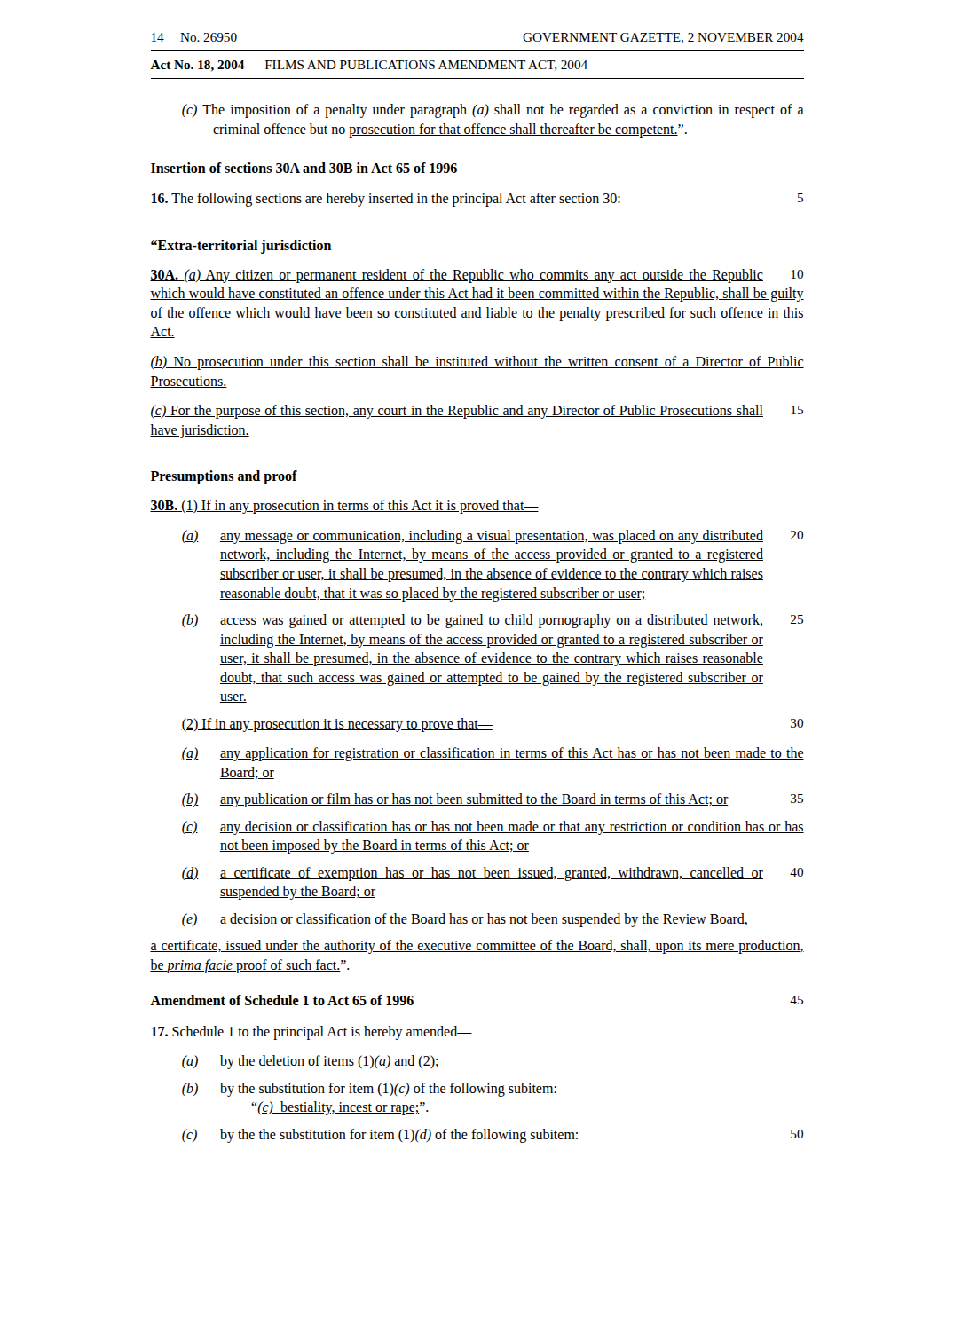14 No. 26950
GOVERNMENT GAZETTE, 2 NOVEMBER 2004
Act No. 18, 2004
FILMS AND PUBLICATIONS AMENDMENT ACT, 2004
(c) The imposition of a penalty under paragraph (a) shall not be regarded as a conviction in respect of a criminal offence but no prosecution for that offence shall thereafter be competent.”.
Insertion of sections 30A and 30B in Act 65 of 1996
5
16. The following sections are hereby inserted in the principal Act after section 30:
“Extra-territorial jurisdiction
10
30A. (a) Any citizen or permanent resident of the Republic who commits any act outside the Republic which would have constituted an offence under this Act had it been committed within the Republic, shall be guilty of the offence which would have been so constituted and liable to the penalty prescribed for such offence in this Act.
(b) No prosecution under this section shall be instituted without the written consent of a Director of Public Prosecutions.
15
(c) For the purpose of this section, any court in the Republic and any Director of Public Prosecutions shall have jurisdiction.
Presumptions and proof
30B. (1) If in any prosecution in terms of this Act it is proved that—
20
(a)
any message or communication, including a visual presentation, was placed on any distributed network, including the Internet, by means of the access provided or granted to a registered subscriber or user, it shall be presumed, in the absence of evidence to the contrary which raises reasonable doubt, that it was so placed by the registered subscriber or user;
25
(b)
access was gained or attempted to be gained to child pornography on a distributed network, including the Internet, by means of the access provided or granted to a registered subscriber or user, it shall be presumed, in the absence of evidence to the contrary which raises reasonable doubt, that such access was gained or attempted to be gained by the registered subscriber or user.
30
(2) If in any prosecution it is necessary to prove that—
(a)
any application for registration or classification in terms of this Act has or has not been made to the Board; or
35
(b)
any publication or film has or has not been submitted to the Board in terms of this Act; or
(c)
any decision or classification has or has not been made or that any restriction or condition has or has not been imposed by the Board in terms of this Act; or
40
(d)
a certificate of exemption has or has not been issued, granted, withdrawn, cancelled or suspended by the Board; or
(e)
a decision or classification of the Board has or has not been suspended by the Review Board,
a certificate, issued under the authority of the executive committee of the Board, shall, upon its mere production, be prima facie proof of such fact.”.
45
Amendment of Schedule 1 to Act 65 of 1996
17. Schedule 1 to the principal Act is hereby amended—
(a)
by the deletion of items (1)(a) and (2);
(b)
by the substitution for item (1)(c) of the following subitem:
“(c) bestiality, incest or rape;”.
50
(c)
by the the substitution for item (1)(d) of the following subitem: